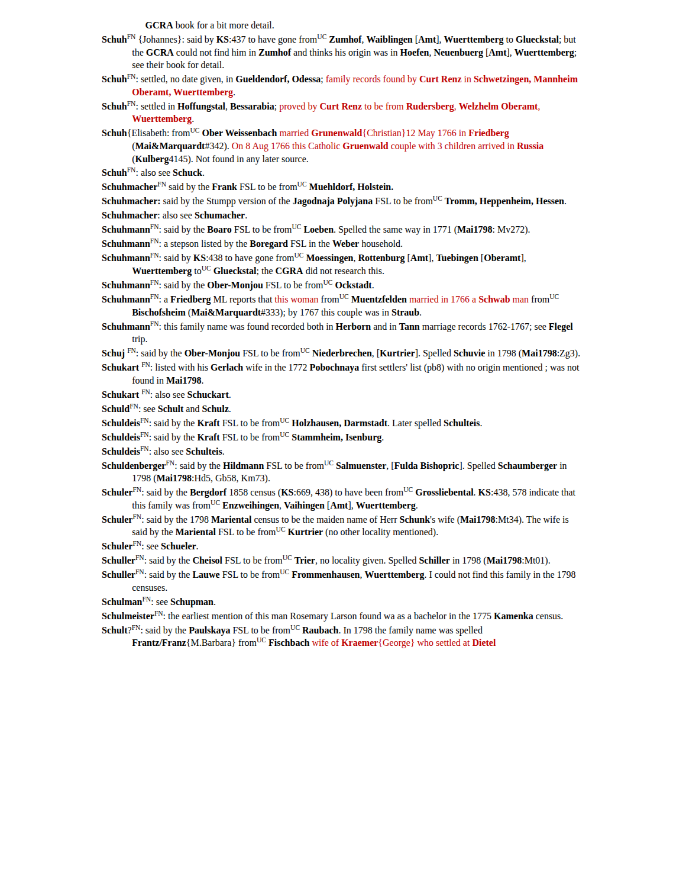GCRA book for a bit more detail.
SchuhFN {Johannes}: said by KS:437 to have gone fromUC Zumhof, Waiblingen [Amt], Wuerttemberg to Glueckstal; but the GCRA could not find him in Zumhof and thinks his origin was in Hoefen, Neuenbuerg [Amt], Wuerttemberg; see their book for detail.
SchuhFN: settled, no date given, in Gueldendorf, Odessa; family records found by Curt Renz in Schwetzingen, Mannheim Oberamt, Wuerttemberg.
SchuhFN: settled in Hoffungstal, Bessarabia; proved by Curt Renz to be from Rudersberg, Welzhelm Oberamt, Wuerttemberg.
Schuh{Elisabeth: fromUC Ober Weissenbach married Grunenwald{Christian}12 May 1766 in Friedberg (Mai&Marquardt#342). On 8 Aug 1766 this Catholic Gruenwald couple with 3 children arrived in Russia (Kulberg4145). Not found in any later source.
SchuhFN: also see Schuck.
SchuhmacherFN said by the Frank FSL to be fromUC Muehldorf, Holstein.
Schuhmacher: said by the Stumpp version of the Jagodnaja Polyjana FSL to be fromUC Tromm, Heppenheim, Hessen.
Schuhmacher: also see Schumacher.
SchuhmannFN: said by the Boaro FSL to be fromUC Loeben. Spelled the same way in 1771 (Mai1798: Mv272).
SchuhmannFN: a stepson listed by the Boregard FSL in the Weber household.
SchuhmannFN: said by KS:438 to have gone fromUC Moessingen, Rottenburg [Amt], Tuebingen [Oberamt], Wuerttemberg toUC Glueckstal; the CGRA did not research this.
SchuhmannFN: said by the Ober-Monjou FSL to be fromUC Ockstadt.
SchuhmannFN: a Friedberg ML reports that this woman fromUC Muentzfelden married in 1766 a Schwab man fromUC Bischofsheim (Mai&Marquardt#333); by 1767 this couple was in Straub.
SchuhmannFN: this family name was found recorded both in Herborn and in Tann marriage records 1762-1767; see Flegel trip.
Schuj FN: said by the Ober-Monjou FSL to be fromUC Niederbrechen, [Kurtrier]. Spelled Schuvie in 1798 (Mai1798:Zg3).
Schukart FN: listed with his Gerlach wife in the 1772 Pobochnaya first settlers' list (pb8) with no origin mentioned ; was not found in Mai1798.
Schukart FN: also see Schuckart.
SchuldFN: see Schult and Schulz.
SchuldeisFN: said by the Kraft FSL to be fromUC Holzhausen, Darmstadt. Later spelled Schulteis.
SchuldeisFN: said by the Kraft FSL to be fromUC Stammheim, Isenburg.
SchuldeisFN: also see Schulteis.
SchuldenbergerFN: said by the Hildmann FSL to be fromUC Salmuenster, [Fulda Bishopric]. Spelled Schaumberger in 1798 (Mai1798:Hd5, Gb58, Km73).
SchulerFN: said by the Bergdorf 1858 census (KS:669, 438) to have been fromUC Grossliebental. KS:438, 578 indicate that this family was fromUC Enzweihingen, Vaihingen [Amt], Wuerttemberg.
SchulerFN: said by the 1798 Mariental census to be the maiden name of Herr Schunk's wife (Mai1798:Mt34). The wife is said by the Mariental FSL to be fromUC Kurtrier (no other locality mentioned).
SchulerFN: see Schueler.
SchullerFN: said by the Cheisol FSL to be fromUC Trier, no locality given. Spelled Schiller in 1798 (Mai1798:Mt01).
SchullerFN: said by the Lauwe FSL to be fromUC Frommenhausen, Wuerttemberg. I could not find this family in the 1798 censuses.
SchulmanFN: see Schupman.
SchulmeisterFN: the earliest mention of this man Rosemary Larson found wa as a bachelor in the 1775 Kamenka census.
Schult?FN: said by the Paulskaya FSL to be fromUC Raubach. In 1798 the family name was spelled Frantz/Franz{M.Barbara} fromUC Fischbach wife of Kraemer{George} who settled at Dietel